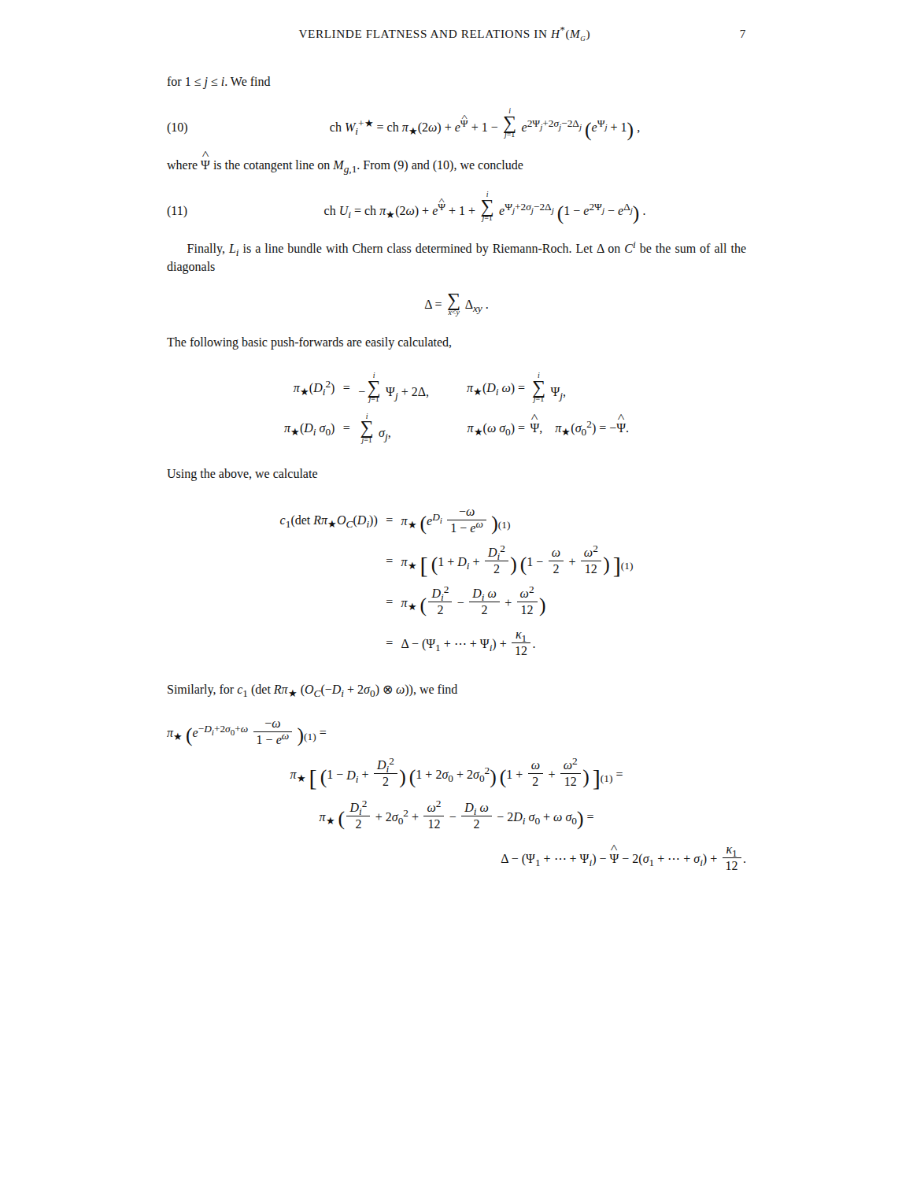VERLINDE FLATNESS AND RELATIONS IN H*(Mg) 7
for 1 ≤ j ≤ i. We find
(10)
ch Wi+★ = ch π★(2ω) + eΨ + 1 − i∑j=1 e2Ψj+2σj−2Δj (eΨj + 1) ,
where Ψ is the cotangent line on Mg,1. From (9) and (10), we conclude
(11)
ch Ui = ch π★(2ω) + eΨ + 1 + i∑j=1 eΨj+2σj−2Δj (1 − e2Ψj − eΔj) .
Finally, Li is a line bundle with Chern class determined by Riemann-Roch. Let Δ on Ci be the sum of all the diagonals
Δ = ∑x<y Δxy .
The following basic push-forwards are easily calculated,
| π ★ ( D i 2 ) | = | − i ∑ j =1 Ψ j + 2Δ, | | π ★ ( D i ω ) = | i ∑ j =1 Ψ j , |
| π ★ ( D i σ 0 ) | = | i ∑ j =1 σ j , | | π ★ ( ω σ 0 ) = | Ψ , π ★ ( σ 0 2 ) = − Ψ . |
Using the above, we calculate
| c 1 (det Rπ ★ O C ( D i )) | = | π ★ ( e D i − ω 1 − e ω ) (1) |
| | = | π ★ [ ( 1 + D i + D i 2 2 ) ( 1 − ω 2 + ω 2 12 ) ] (1) |
| | = | π ★ ( D i 2 2 − D i ω 2 + ω 2 12 ) |
| | = | Δ − (Ψ 1 + ⋯ + Ψ i ) + κ 1 12 . |
Similarly, for c1 (det Rπ★ (OC(−Di + 2σ0) ⊗ ω)), we find
π★ (e−Di+2σ0+ω −ω 1 − eω )(1) =
π★ [ (1 − Di + Di22) (1 + 2σ0 + 2σ02) (1 + ω 2 + ω212) ](1) =
π★ (Di22 + 2σ02 + ω212 − Di ω 2 − 2Di σ0 + ω σ0) =
Δ − (Ψ1 + ⋯ + Ψi) − Ψ − 2(σ1 + ⋯ + σi) + κ112.